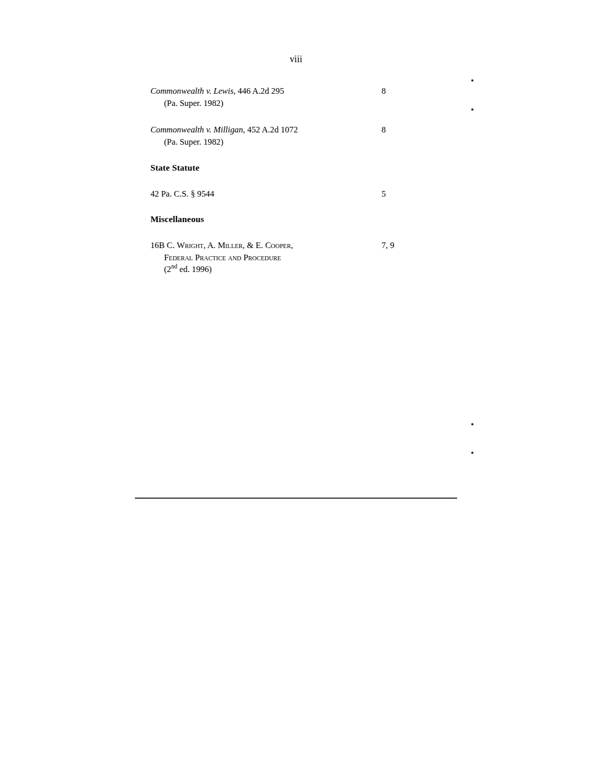viii
Commonwealth v. Lewis, 446 A.2d 295 (Pa. Super. 1982)
8
Commonwealth v. Milligan, 452 A.2d 1072 (Pa. Super. 1982)
8
State Statute
42 Pa. C.S. § 9544
5
Miscellaneous
16B C. Wright, A. Miller, & E. Cooper, Federal Practice and Procedure (2nd ed. 1996)
7, 9